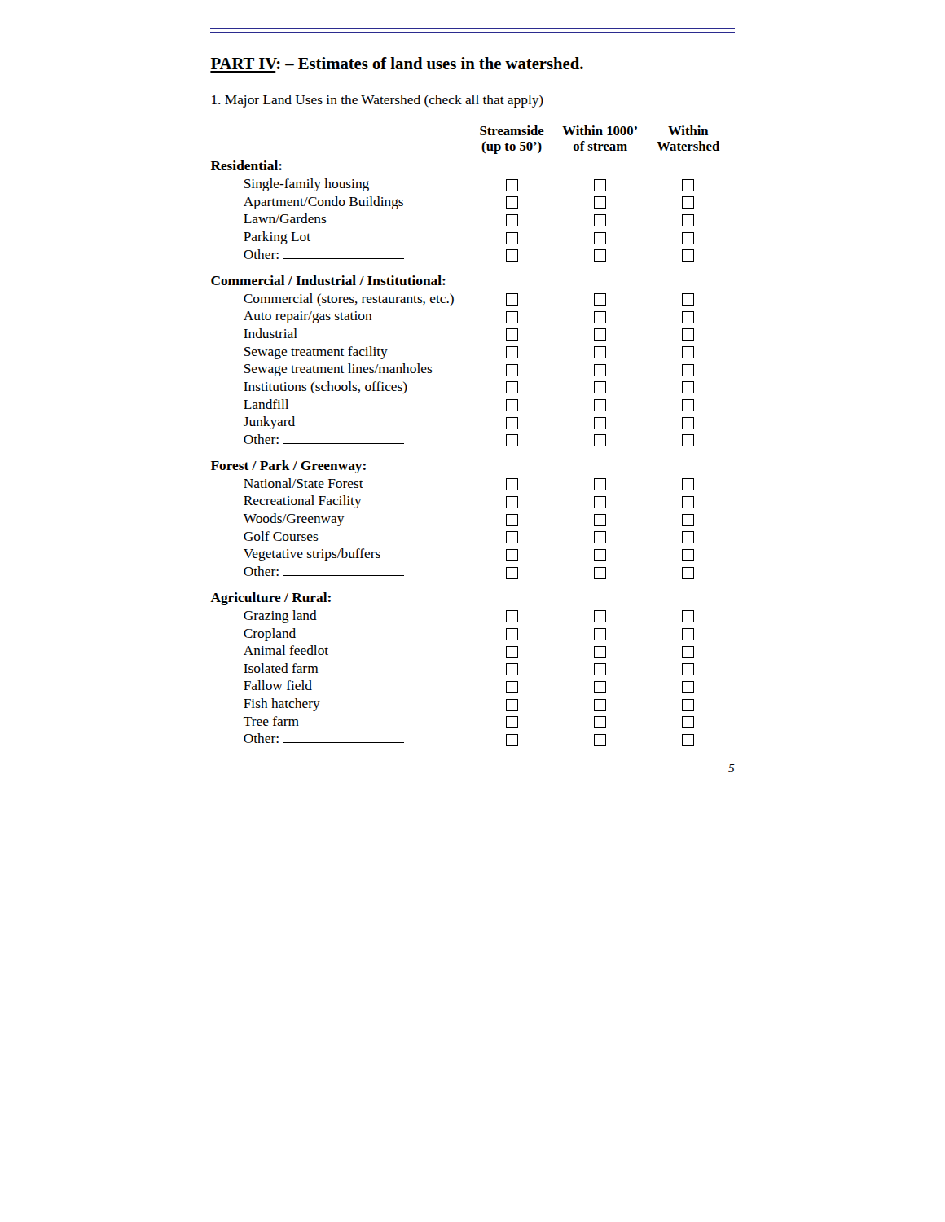PART IV: – Estimates of land uses in the watershed.
1. Major Land Uses in the Watershed (check all that apply)
| | Streamside (up to 50’) | Within 1000’ of stream | Within Watershed |
| --- | --- | --- | --- |
| Residential: | | | |
| Single-family housing | | | |
| Apartment/Condo Buildings | | | |
| Lawn/Gardens | | | |
| Parking Lot | | | |
| Other: | | | |
| Commercial / Industrial / Institutional: | | | |
| Commercial (stores, restaurants, etc.) | | | |
| Auto repair/gas station | | | |
| Industrial | | | |
| Sewage treatment facility | | | |
| Sewage treatment lines/manholes | | | |
| Institutions (schools, offices) | | | |
| Landfill | | | |
| Junkyard | | | |
| Other: | | | |
| Forest / Park / Greenway: | | | |
| National/State Forest | | | |
| Recreational Facility | | | |
| Woods/Greenway | | | |
| Golf Courses | | | |
| Vegetative strips/buffers | | | |
| Other: | | | |
| Agriculture / Rural: | | | |
| Grazing land | | | |
| Cropland | | | |
| Animal feedlot | | | |
| Isolated farm | | | |
| Fallow field | | | |
| Fish hatchery | | | |
| Tree farm | | | |
| Other: | | | |
5